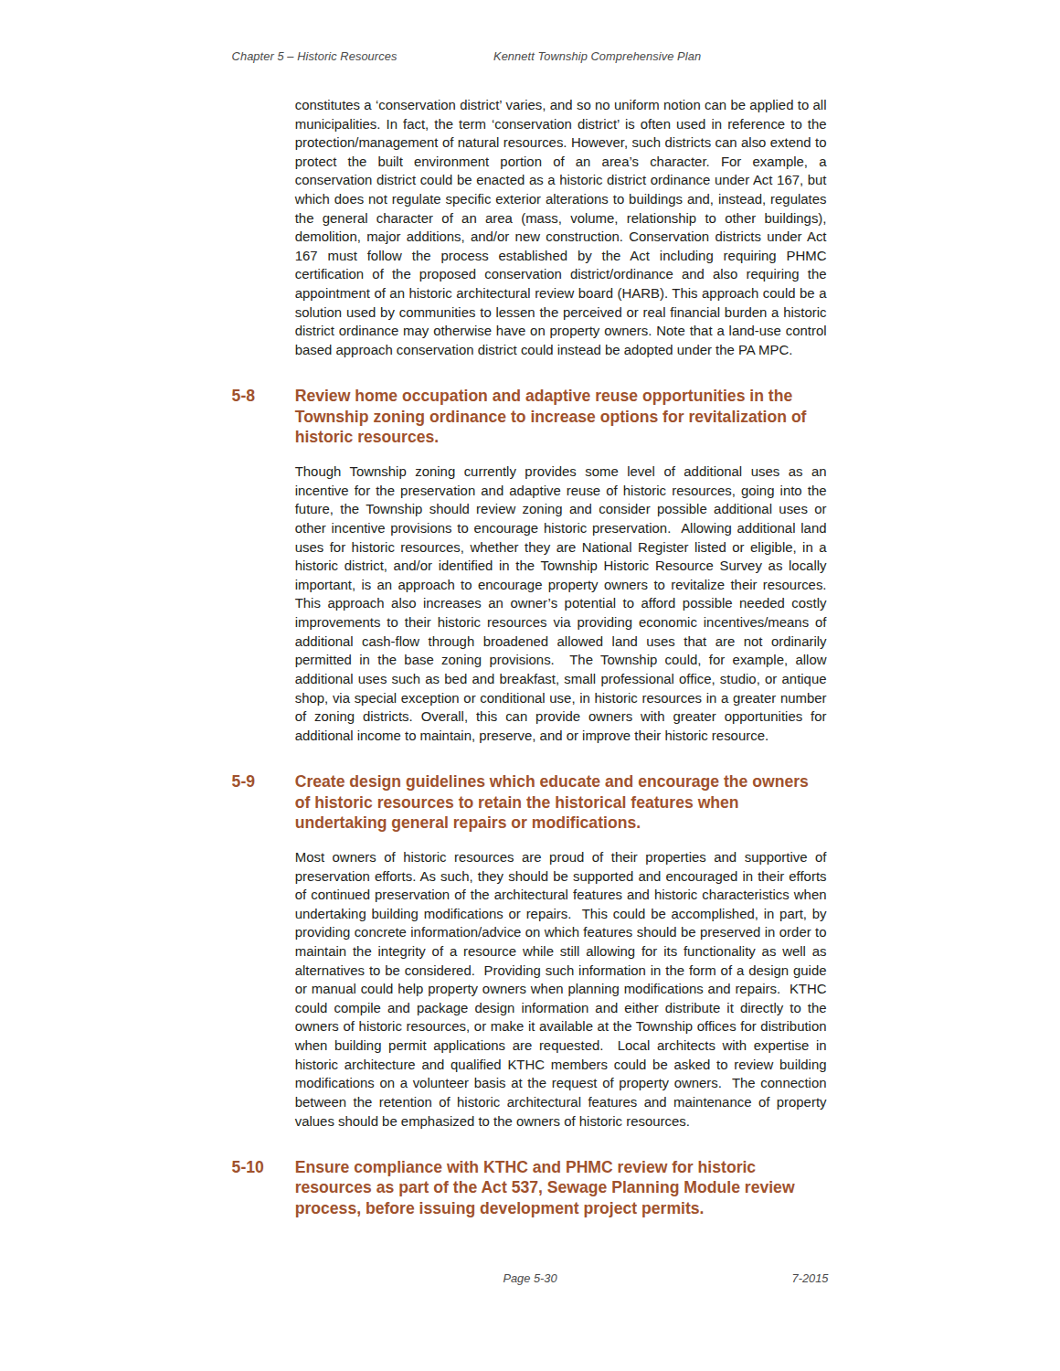Chapter 5 – Historic Resources Kennett Township Comprehensive Plan
constitutes a ‘conservation district’ varies, and so no uniform notion can be applied to all municipalities. In fact, the term ‘conservation district’ is often used in reference to the protection/management of natural resources. However, such districts can also extend to protect the built environment portion of an area’s character. For example, a conservation district could be enacted as a historic district ordinance under Act 167, but which does not regulate specific exterior alterations to buildings and, instead, regulates the general character of an area (mass, volume, relationship to other buildings), demolition, major additions, and/or new construction. Conservation districts under Act 167 must follow the process established by the Act including requiring PHMC certification of the proposed conservation district/ordinance and also requiring the appointment of an historic architectural review board (HARB). This approach could be a solution used by communities to lessen the perceived or real financial burden a historic district ordinance may otherwise have on property owners. Note that a land-use control based approach conservation district could instead be adopted under the PA MPC.
5-8
Review home occupation and adaptive reuse opportunities in the Township zoning ordinance to increase options for revitalization of historic resources.
Though Township zoning currently provides some level of additional uses as an incentive for the preservation and adaptive reuse of historic resources, going into the future, the Township should review zoning and consider possible additional uses or other incentive provisions to encourage historic preservation. Allowing additional land uses for historic resources, whether they are National Register listed or eligible, in a historic district, and/or identified in the Township Historic Resource Survey as locally important, is an approach to encourage property owners to revitalize their resources. This approach also increases an owner’s potential to afford possible needed costly improvements to their historic resources via providing economic incentives/means of additional cash-flow through broadened allowed land uses that are not ordinarily permitted in the base zoning provisions. The Township could, for example, allow additional uses such as bed and breakfast, small professional office, studio, or antique shop, via special exception or conditional use, in historic resources in a greater number of zoning districts. Overall, this can provide owners with greater opportunities for additional income to maintain, preserve, and or improve their historic resource.
5-9
Create design guidelines which educate and encourage the owners of historic resources to retain the historical features when undertaking general repairs or modifications.
Most owners of historic resources are proud of their properties and supportive of preservation efforts. As such, they should be supported and encouraged in their efforts of continued preservation of the architectural features and historic characteristics when undertaking building modifications or repairs. This could be accomplished, in part, by providing concrete information/advice on which features should be preserved in order to maintain the integrity of a resource while still allowing for its functionality as well as alternatives to be considered. Providing such information in the form of a design guide or manual could help property owners when planning modifications and repairs. KTHC could compile and package design information and either distribute it directly to the owners of historic resources, or make it available at the Township offices for distribution when building permit applications are requested. Local architects with expertise in historic architecture and qualified KTHC members could be asked to review building modifications on a volunteer basis at the request of property owners. The connection between the retention of historic architectural features and maintenance of property values should be emphasized to the owners of historic resources.
5-10
Ensure compliance with KTHC and PHMC review for historic resources as part of the Act 537, Sewage Planning Module review process, before issuing development project permits.
Page 5-30 7-2015